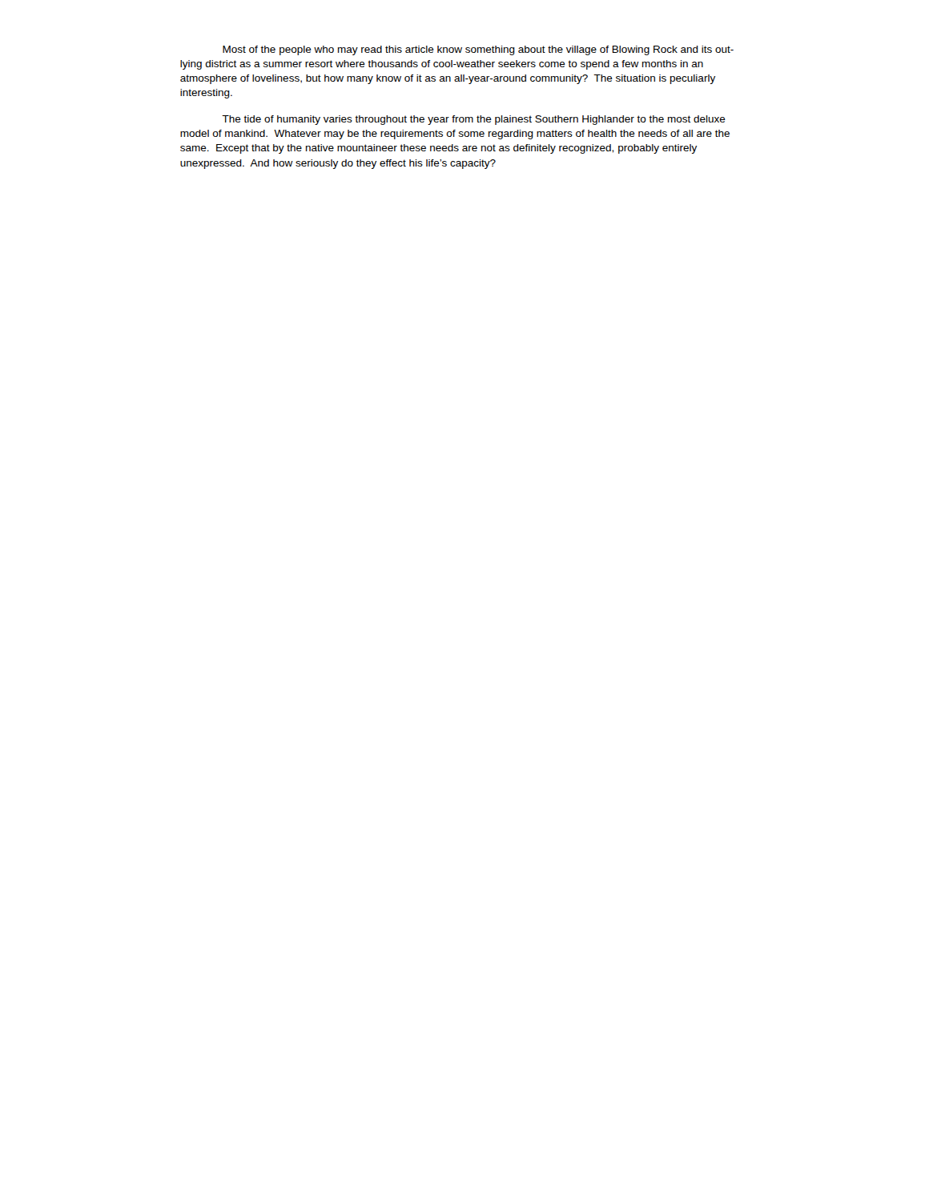Most of the people who may read this article know something about the village of Blowing Rock and its out-lying district as a summer resort where thousands of cool-weather seekers come to spend a few months in an atmosphere of loveliness, but how many know of it as an all-year-around community? The situation is peculiarly interesting.
The tide of humanity varies throughout the year from the plainest Southern Highlander to the most deluxe model of mankind. Whatever may be the requirements of some regarding matters of health the needs of all are the same. Except that by the native mountaineer these needs are not as definitely recognized, probably entirely unexpressed. And how seriously do they effect his life’s capacity?